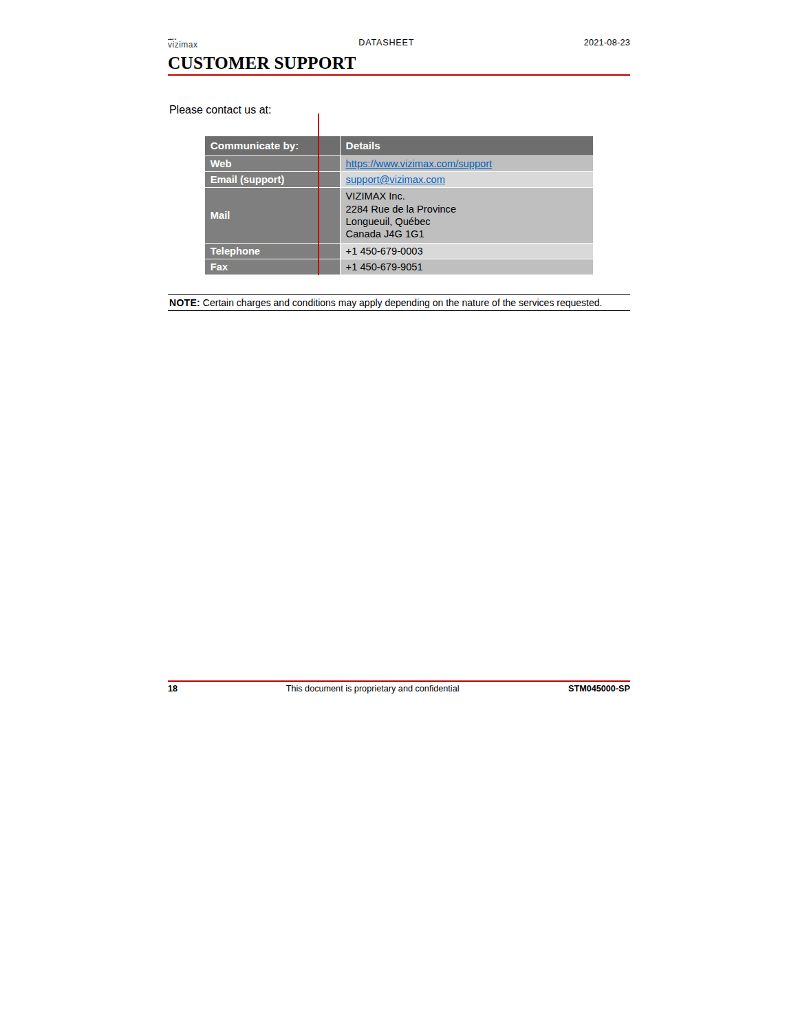••• vizimax
DATASHEET
2021-08-23
CUSTOMER SUPPORT
Please contact us at:
| Communicate by: | Details |
| --- | --- |
| Web | https://www.vizimax.com/support |
| Email (support) | support@vizimax.com |
| Mail | VIZIMAX Inc. 2284 Rue de la Province Longueuil, Québec Canada J4G 1G1 |
| Telephone | +1 450-679-0003 |
| Fax | +1 450-679-9051 |
NOTE: Certain charges and conditions may apply depending on the nature of the services requested.
18
This document is proprietary and confidential
STM045000-SP